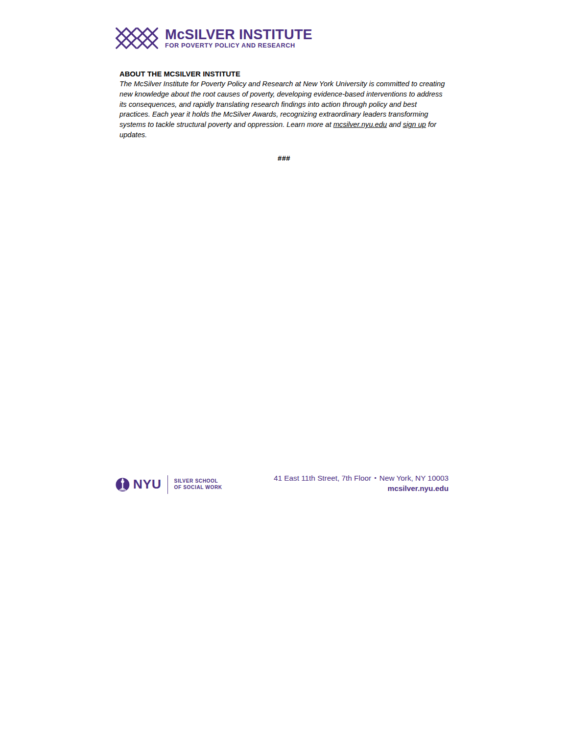McSILVER INSTITUTE
FOR POVERTY POLICY AND RESEARCH
ABOUT THE MCSILVER INSTITUTE
The McSilver Institute for Poverty Policy and Research at New York University is committed to creating new knowledge about the root causes of poverty, developing evidence-based interventions to address its consequences, and rapidly translating research findings into action through policy and best practices. Each year it holds the McSilver Awards, recognizing extraordinary leaders transforming systems to tackle structural poverty and oppression. Learn more at mcsilver.nyu.edu and sign up for updates.
###
NYU
Silver School
of Social Work
41 East 11th Street, 7th Floor ▪ New York, NY 10003
mcsilver.nyu.edu